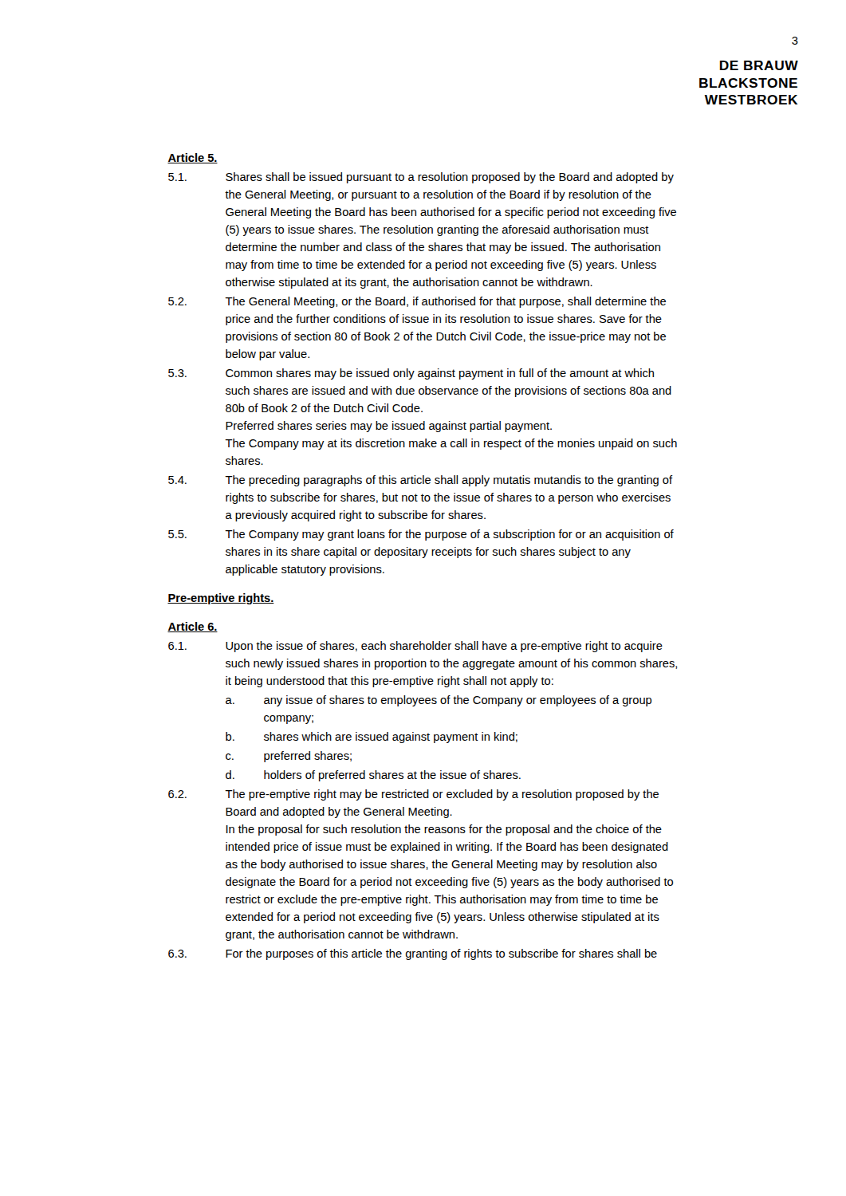3
DE BRAUW
BLACKSTONE
WESTBROEK
Article 5.
5.1.
Shares shall be issued pursuant to a resolution proposed by the Board and adopted by the General Meeting, or pursuant to a resolution of the Board if by resolution of the General Meeting the Board has been authorised for a specific period not exceeding five (5) years to issue shares. The resolution granting the aforesaid authorisation must determine the number and class of the shares that may be issued. The authorisation may from time to time be extended for a period not exceeding five (5) years. Unless otherwise stipulated at its grant, the authorisation cannot be withdrawn.
5.2.
The General Meeting, or the Board, if authorised for that purpose, shall determine the price and the further conditions of issue in its resolution to issue shares. Save for the provisions of section 80 of Book 2 of the Dutch Civil Code, the issue-price may not be below par value.
5.3.
Common shares may be issued only against payment in full of the amount at which such shares are issued and with due observance of the provisions of sections 80a and 80b of Book 2 of the Dutch Civil Code.
Preferred shares series may be issued against partial payment.
The Company may at its discretion make a call in respect of the monies unpaid on such shares.
5.4.
The preceding paragraphs of this article shall apply mutatis mutandis to the granting of rights to subscribe for shares, but not to the issue of shares to a person who exercises a previously acquired right to subscribe for shares.
5.5.
The Company may grant loans for the purpose of a subscription for or an acquisition of shares in its share capital or depositary receipts for such shares subject to any applicable statutory provisions.
Pre-emptive rights.
Article 6.
6.1.
Upon the issue of shares, each shareholder shall have a pre-emptive right to acquire such newly issued shares in proportion to the aggregate amount of his common shares, it being understood that this pre-emptive right shall not apply to:
a.
any issue of shares to employees of the Company or employees of a group company;
b.
shares which are issued against payment in kind;
c.
preferred shares;
d.
holders of preferred shares at the issue of shares.
6.2.
The pre-emptive right may be restricted or excluded by a resolution proposed by the Board and adopted by the General Meeting.
In the proposal for such resolution the reasons for the proposal and the choice of the intended price of issue must be explained in writing. If the Board has been designated as the body authorised to issue shares, the General Meeting may by resolution also designate the Board for a period not exceeding five (5) years as the body authorised to restrict or exclude the pre-emptive right. This authorisation may from time to time be extended for a period not exceeding five (5) years. Unless otherwise stipulated at its grant, the authorisation cannot be withdrawn.
6.3.
For the purposes of this article the granting of rights to subscribe for shares shall be